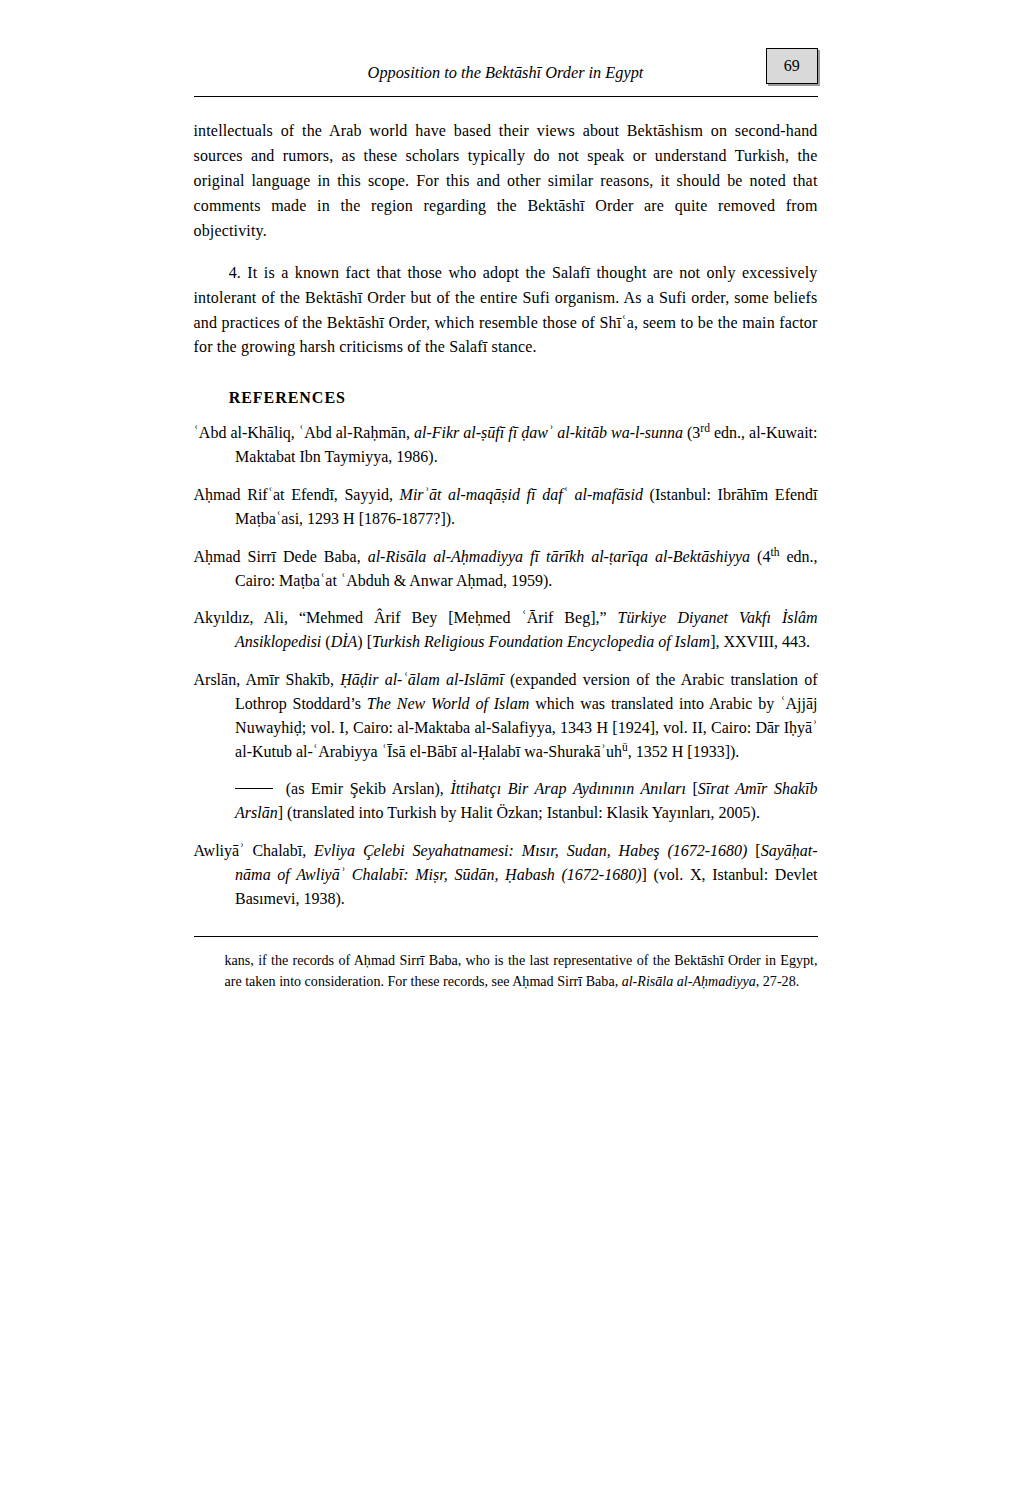69
Opposition to the Bektāshī Order in Egypt
intellectuals of the Arab world have based their views about Bektāshism on second-hand sources and rumors, as these scholars typically do not speak or understand Turkish, the original language in this scope. For this and other similar reasons, it should be noted that comments made in the region regarding the Bektāshī Order are quite removed from objectivity.
4. It is a known fact that those who adopt the Salafī thought are not only excessively intolerant of the Bektāshī Order but of the entire Sufi organism. As a Sufi order, some beliefs and practices of the Bektāshī Order, which resemble those of Shīʿa, seem to be the main factor for the growing harsh criticisms of the Salafī stance.
REFERENCES
ʿAbd al-Khāliq, ʿAbd al-Raḥmān, al-Fikr al-ṣūfī fī ḍawʾ al-kitāb wa-l-sunna (3rd edn., al-Kuwait: Maktabat Ibn Taymiyya, 1986).
Aḥmad Rifʿat Efendī, Sayyid, Mirʾāt al-maqāṣid fī dafʿ al-mafāsid (Istanbul: Ibrāhīm Efendī Maṭbaʿasi, 1293 H [1876-1877?]).
Aḥmad Sirrī Dede Baba, al-Risāla al-Aḥmadiyya fī tārīkh al-ṭarīqa al-Bektāshiyya (4th edn., Cairo: Maṭbaʿat ʿAbduh & Anwar Aḥmad, 1959).
Akyıldız, Ali, “Mehmed Ârif Bey [Meḥmed ʿĀrif Beg],” Türkiye Diyanet Vakfı İslâm Ansiklopedisi (DİA) [Turkish Religious Foundation Encyclopedia of Islam], XXVIII, 443.
Arslān, Amīr Shakīb, Ḥāḍir al-ʿālam al-Islāmī (expanded version of the Arabic translation of Lothrop Stoddard’s The New World of Islam which was translated into Arabic by ʿAjjāj Nuwayhiḍ; vol. I, Cairo: al-Maktaba al-Salafiyya, 1343 H [1924], vol. II, Cairo: Dār Iḥyāʾ al-Kutub al-ʿArabiyya ʿĪsā el-Bābī al-Ḥalabī wa-Shurakāʾuhū, 1352 H [1933]).
(as Emir Şekib Arslan), İttihatçı Bir Arap Aydınının Anıları [Sīrat Amīr Shakīb Arslān] (translated into Turkish by Halit Özkan; Istanbul: Klasik Yayınları, 2005).
Awliyāʾ Chalabī, Evliya Çelebi Seyahatnamesi: Mısır, Sudan, Habeş (1672-1680) [Sayāḥat-nāma of Awliyāʾ Chalabī: Miṣr, Sūdān, Ḥabash (1672-1680)] (vol. X, Istanbul: Devlet Basımevi, 1938).
kans, if the records of Aḥmad Sirrī Baba, who is the last representative of the Bektāshī Order in Egypt, are taken into consideration. For these records, see Aḥmad Sirrī Baba, al-Risāla al-Aḥmadiyya, 27-28.